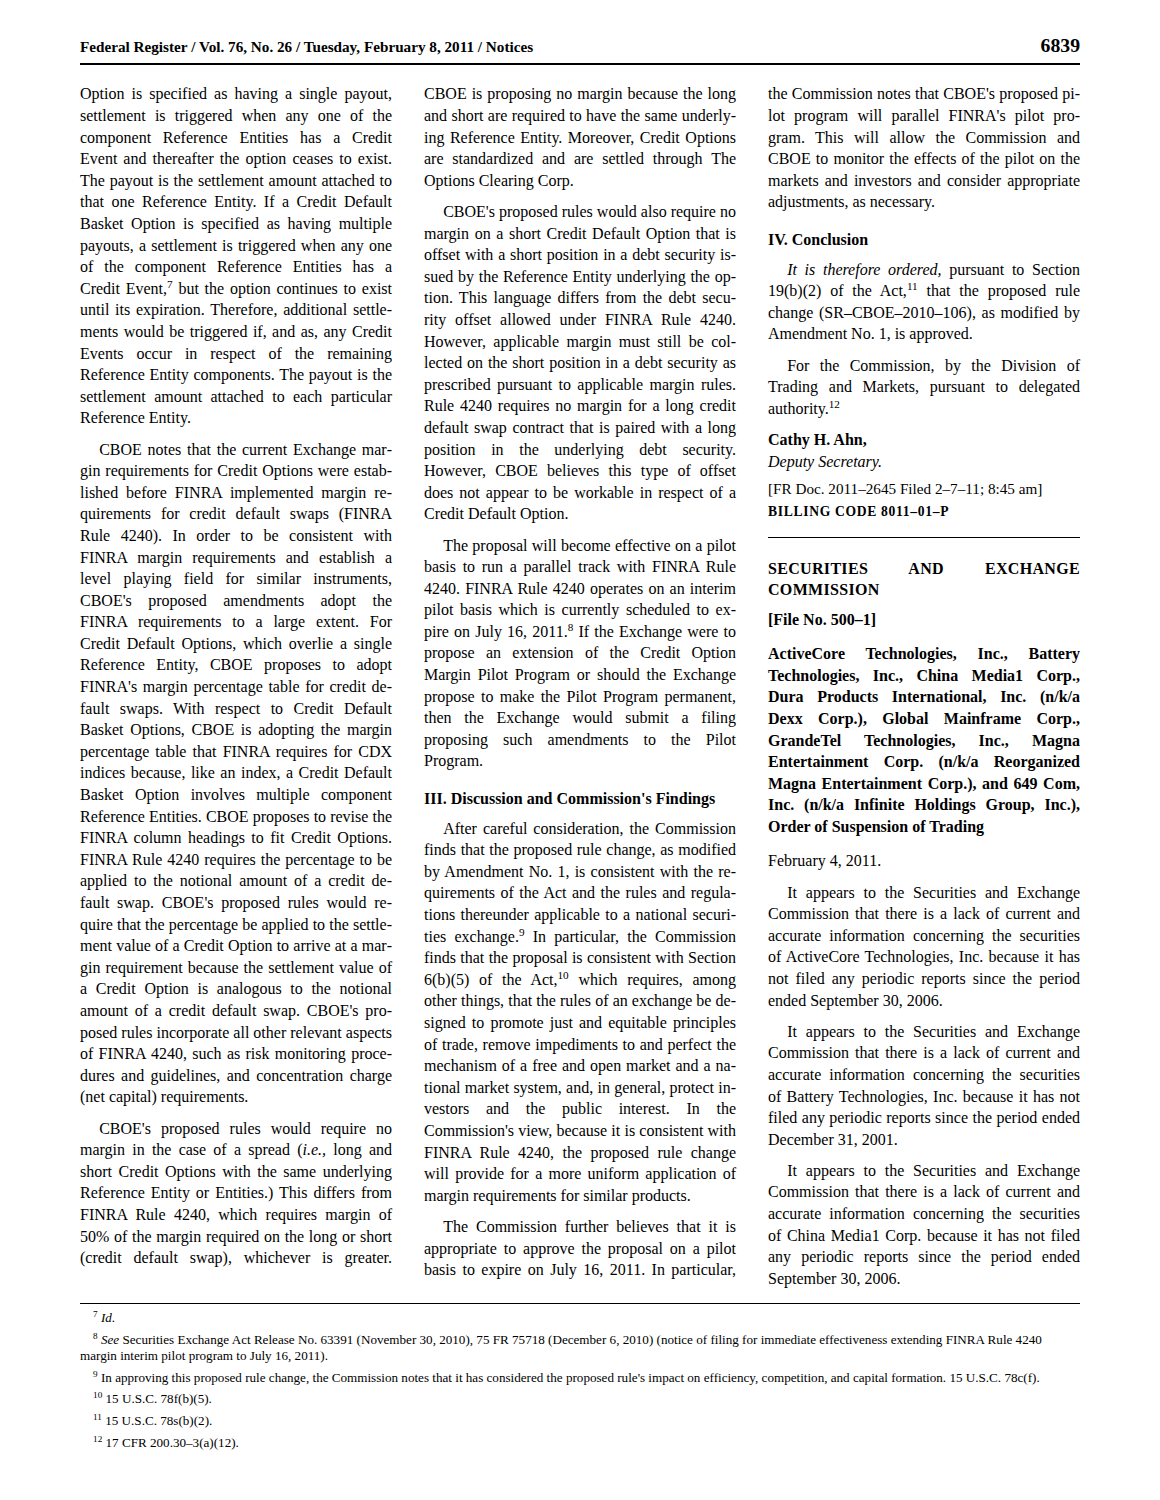Federal Register / Vol. 76, No. 26 / Tuesday, February 8, 2011 / Notices
6839
Option is specified as having a single payout, settlement is triggered when any one of the component Reference Entities has a Credit Event and thereafter the option ceases to exist. The payout is the settlement amount attached to that one Reference Entity. If a Credit Default Basket Option is specified as having multiple payouts, a settlement is triggered when any one of the component Reference Entities has a Credit Event,7 but the option continues to exist until its expiration. Therefore, additional settlements would be triggered if, and as, any Credit Events occur in respect of the remaining Reference Entity components. The payout is the settlement amount attached to each particular Reference Entity.
CBOE notes that the current Exchange margin requirements for Credit Options were established before FINRA implemented margin requirements for credit default swaps (FINRA Rule 4240). In order to be consistent with FINRA margin requirements and establish a level playing field for similar instruments, CBOE's proposed amendments adopt the FINRA requirements to a large extent. For Credit Default Options, which overlie a single Reference Entity, CBOE proposes to adopt FINRA's margin percentage table for credit default swaps. With respect to Credit Default Basket Options, CBOE is adopting the margin percentage table that FINRA requires for CDX indices because, like an index, a Credit Default Basket Option involves multiple component Reference Entities. CBOE proposes to revise the FINRA column headings to fit Credit Options. FINRA Rule 4240 requires the percentage to be applied to the notional amount of a credit default swap. CBOE's proposed rules would require that the percentage be applied to the settlement value of a Credit Option to arrive at a margin requirement because the settlement value of a Credit Option is analogous to the notional amount of a credit default swap. CBOE's proposed rules incorporate all other relevant aspects of FINRA 4240, such as risk monitoring procedures and guidelines, and concentration charge (net capital) requirements.
CBOE's proposed rules would require no margin in the case of a spread (i.e., long and short Credit Options with the same underlying Reference Entity or Entities.) This differs from FINRA Rule 4240, which requires margin of 50% of the margin required on the long or short (credit default swap), whichever is greater. CBOE is proposing no margin because the long and short are required to have the same underlying Reference Entity. Moreover, Credit Options are standardized and are settled through The Options Clearing Corp.
CBOE's proposed rules would also require no margin on a short Credit Default Option that is offset with a short position in a debt security issued by the Reference Entity underlying the option. This language differs from the debt security offset allowed under FINRA Rule 4240. However, applicable margin must still be collected on the short position in a debt security as prescribed pursuant to applicable margin rules. Rule 4240 requires no margin for a long credit default swap contract that is paired with a long position in the underlying debt security. However, CBOE believes this type of offset does not appear to be workable in respect of a Credit Default Option.
The proposal will become effective on a pilot basis to run a parallel track with FINRA Rule 4240. FINRA Rule 4240 operates on an interim pilot basis which is currently scheduled to expire on July 16, 2011.8 If the Exchange were to propose an extension of the Credit Option Margin Pilot Program or should the Exchange propose to make the Pilot Program permanent, then the Exchange would submit a filing proposing such amendments to the Pilot Program.
III. Discussion and Commission's Findings
After careful consideration, the Commission finds that the proposed rule change, as modified by Amendment No. 1, is consistent with the requirements of the Act and the rules and regulations thereunder applicable to a national securities exchange.9 In particular, the Commission finds that the proposal is consistent with Section 6(b)(5) of the Act,10 which requires, among other things, that the rules of an exchange be designed to promote just and equitable principles of trade, remove impediments to and perfect the mechanism of a free and open market and a national market system, and, in general, protect investors and the public interest. In the Commission's view, because it is consistent with FINRA Rule 4240, the proposed rule change will provide for a more uniform application of margin requirements for similar products.
The Commission further believes that it is appropriate to approve the proposal on a pilot basis to expire on July 16, 2011. In particular, the Commission notes that CBOE's proposed pilot program will parallel FINRA's pilot program. This will allow the Commission and CBOE to monitor the effects of the pilot on the markets and investors and consider appropriate adjustments, as necessary.
IV. Conclusion
It is therefore ordered, pursuant to Section 19(b)(2) of the Act,11 that the proposed rule change (SR–CBOE–2010–106), as modified by Amendment No. 1, is approved.
For the Commission, by the Division of Trading and Markets, pursuant to delegated authority.12
Cathy H. Ahn,
Deputy Secretary.
[FR Doc. 2011–2645 Filed 2–7–11; 8:45 am]
BILLING CODE 8011–01–P
SECURITIES AND EXCHANGE COMMISSION
[File No. 500–1]
ActiveCore Technologies, Inc., Battery Technologies, Inc., China Media1 Corp., Dura Products International, Inc. (n/k/a Dexx Corp.), Global Mainframe Corp., GrandeTel Technologies, Inc., Magna Entertainment Corp. (n/k/a Reorganized Magna Entertainment Corp.), and 649 Com, Inc. (n/k/a Infinite Holdings Group, Inc.), Order of Suspension of Trading
February 4, 2011.
It appears to the Securities and Exchange Commission that there is a lack of current and accurate information concerning the securities of ActiveCore Technologies, Inc. because it has not filed any periodic reports since the period ended September 30, 2006.
It appears to the Securities and Exchange Commission that there is a lack of current and accurate information concerning the securities of Battery Technologies, Inc. because it has not filed any periodic reports since the period ended December 31, 2001.
It appears to the Securities and Exchange Commission that there is a lack of current and accurate information concerning the securities of China Media1 Corp. because it has not filed any periodic reports since the period ended September 30, 2006.
7 Id.
8 See Securities Exchange Act Release No. 63391 (November 30, 2010), 75 FR 75718 (December 6, 2010) (notice of filing for immediate effectiveness extending FINRA Rule 4240 margin interim pilot program to July 16, 2011).
9 In approving this proposed rule change, the Commission notes that it has considered the proposed rule's impact on efficiency, competition, and capital formation. 15 U.S.C. 78c(f).
10 15 U.S.C. 78f(b)(5).
11 15 U.S.C. 78s(b)(2).
12 17 CFR 200.30–3(a)(12).